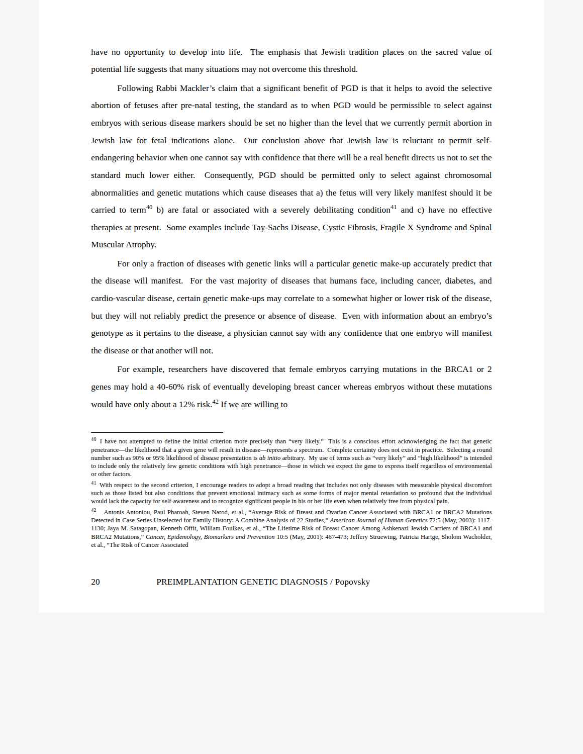have no opportunity to develop into life. The emphasis that Jewish tradition places on the sacred value of potential life suggests that many situations may not overcome this threshold.
Following Rabbi Mackler’s claim that a significant benefit of PGD is that it helps to avoid the selective abortion of fetuses after pre-natal testing, the standard as to when PGD would be permissible to select against embryos with serious disease markers should be set no higher than the level that we currently permit abortion in Jewish law for fetal indications alone. Our conclusion above that Jewish law is reluctant to permit self-endangering behavior when one cannot say with confidence that there will be a real benefit directs us not to set the standard much lower either. Consequently, PGD should be permitted only to select against chromosomal abnormalities and genetic mutations which cause diseases that a) the fetus will very likely manifest should it be carried to term40 b) are fatal or associated with a severely debilitating condition41 and c) have no effective therapies at present. Some examples include Tay-Sachs Disease, Cystic Fibrosis, Fragile X Syndrome and Spinal Muscular Atrophy.
For only a fraction of diseases with genetic links will a particular genetic make-up accurately predict that the disease will manifest. For the vast majority of diseases that humans face, including cancer, diabetes, and cardio-vascular disease, certain genetic make-ups may correlate to a somewhat higher or lower risk of the disease, but they will not reliably predict the presence or absence of disease. Even with information about an embryo’s genotype as it pertains to the disease, a physician cannot say with any confidence that one embryo will manifest the disease or that another will not.
For example, researchers have discovered that female embryos carrying mutations in the BRCA1 or 2 genes may hold a 40-60% risk of eventually developing breast cancer whereas embryos without these mutations would have only about a 12% risk.42 If we are willing to
40 I have not attempted to define the initial criterion more precisely than “very likely.” This is a conscious effort acknowledging the fact that genetic penetrance—the likelihood that a given gene will result in disease—represents a spectrum. Complete certainty does not exist in practice. Selecting a round number such as 90% or 95% likelihood of disease presentation is ab initio arbitrary. My use of terms such as “very likely” and “high likelihood” is intended to include only the relatively few genetic conditions with high penetrance—those in which we expect the gene to express itself regardless of environmental or other factors.
41 With respect to the second criterion, I encourage readers to adopt a broad reading that includes not only diseases with measurable physical discomfort such as those listed but also conditions that prevent emotional intimacy such as some forms of major mental retardation so profound that the individual would lack the capacity for self-awareness and to recognize significant people in his or her life even when relatively free from physical pain.
42 Antonis Antoniou, Paul Pharoah, Steven Narod, et al., “Average Risk of Breast and Ovarian Cancer Associated with BRCA1 or BRCA2 Mutations Detected in Case Series Unselected for Family History: A Combine Analysis of 22 Studies,” American Journal of Human Genetics 72:5 (May, 2003): 1117-1130; Jaya M. Satagopan, Kenneth Offit, William Foulkes, et al., “The Lifetime Risk of Breast Cancer Among Ashkenazi Jewish Carriers of BRCA1 and BRCA2 Mutations,” Cancer, Epidemology, Biomarkers and Prevention 10:5 (May, 2001): 467-473; Jeffery Struewing, Patricia Hartge, Sholom Wacholder, et al., “The Risk of Cancer Associated
20 PREIMPLANTATION GENETIC DIAGNOSIS / Popovsky